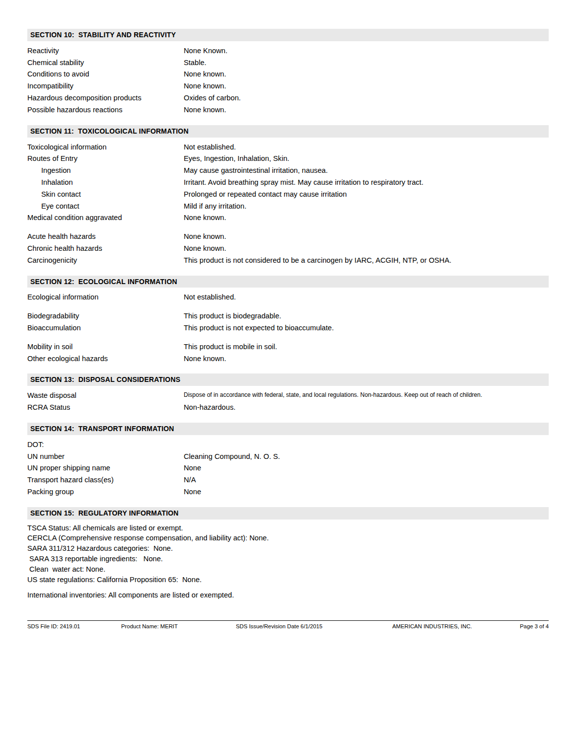SECTION 10: STABILITY AND REACTIVITY
| Reactivity | None Known. |
| Chemical stability | Stable. |
| Conditions to avoid | None known. |
| Incompatibility | None known. |
| Hazardous decomposition products | Oxides of carbon. |
| Possible hazardous reactions | None known. |
SECTION 11: TOXICOLOGICAL INFORMATION
| Toxicological information | Not established. |
| Routes of Entry | Eyes, Ingestion, Inhalation, Skin. |
| Ingestion | May cause gastrointestinal irritation, nausea. |
| Inhalation | Irritant. Avoid breathing spray mist. May cause irritation to respiratory tract. |
| Skin contact | Prolonged or repeated contact may cause irritation |
| Eye contact | Mild if any irritation. |
| Medical condition aggravated | None known. |
| Acute health hazards | None known. |
| Chronic health hazards | None known. |
| Carcinogenicity | This product is not considered to be a carcinogen by IARC, ACGIH, NTP, or OSHA. |
SECTION 12: ECOLOGICAL INFORMATION
| Ecological information | Not established. |
| Biodegradability | This product is biodegradable. |
| Bioaccumulation | This product is not expected to bioaccumulate. |
| Mobility in soil | This product is mobile in soil. |
| Other ecological hazards | None known. |
SECTION 13: DISPOSAL CONSIDERATIONS
| Waste disposal | Dispose of in accordance with federal, state, and local regulations. Non-hazardous. Keep out of reach of children. |
| RCRA Status | Non-hazardous. |
SECTION 14: TRANSPORT INFORMATION
| DOT: | |
| UN number | Cleaning Compound, N. O. S. |
| UN proper shipping name | None |
| Transport hazard class(es) | N/A |
| Packing group | None |
SECTION 15: REGULATORY INFORMATION
TSCA Status: All chemicals are listed or exempt.
CERCLA (Comprehensive response compensation, and liability act): None.
SARA 311/312 Hazardous categories: None.
SARA 313 reportable ingredients: None.
Clean water act: None.
US state regulations: California Proposition 65: None.
International inventories: All components are listed or exempted.
SDS File ID: 2419.01 Product Name: MERIT SDS Issue/Revision Date 6/1/2015 AMERICAN INDUSTRIES, INC. Page 3 of 4